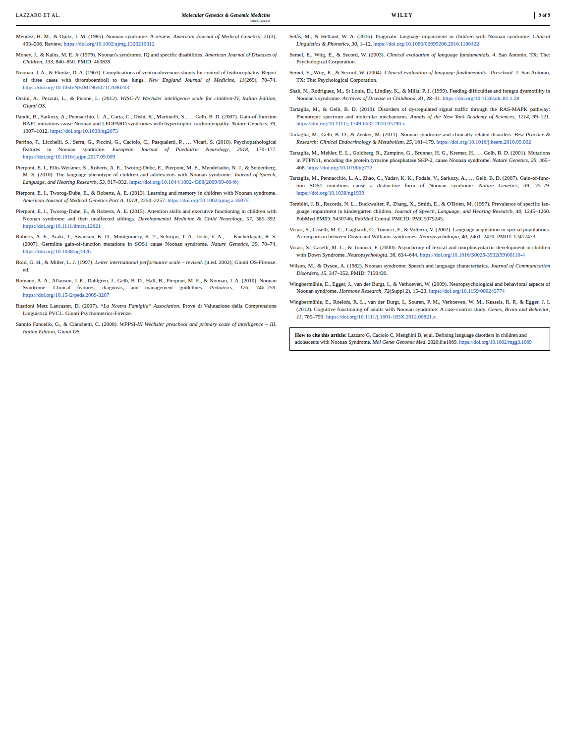Lazzaro et al. Molecular Genetics & Genomic MedicineOpen Access WILEY 9 of 9
Mendez, H. M., & Opitz, J. M. (1985). Noonan syndrome: A review. American Journal of Medical Genetics, 21(3), 493–506. Review. https://doi.org/10.1002/ajmg.1320210312
Money, J., & Kalus, M. E. Jr (1979). Noonan's syndrome. IQ and specific disabilities. American Journal of Diseases of Children, 133, 846–850. PMID: 463839.
Noonan, J. A., & Ehmke, D. A. (1963). Complications of ventriculovenous shunts for control of hydrocephalus. Report of three cases with thromboemboli to the lungs. New England Journal of Medicine, 11(269), 70–74. https://doi.org/10.1056/NEJM196307112690203
Orsini, A., Pezzuti, L., & Picone, L. (2012). WISC-IV Wechsler intelligence scale for children-IV, Italian Edition, Giunti OS.
Pandit, B., Sarkozy, A., Pennacchio, L. A., Carta, C., Oishi, K., Martinelli, S., … Gelb, B. D. (2007). Gain-of-function RAF1 mutations cause Noonan and LEOPARD syndromes with hypertrophic cardiomyopathy. Nature Genetics, 39, 1007–1012. https://doi.org/10.1038/ng2073
Perrino, F., Licchelli, S., Serra, G., Piccini, G., Caciolo, C., Pasqualetti, P., … Vicari, S. (2018). Psychopathological features in Noonan syndrome. European Journal of Paediatric Neurology, 2018, 170–177. https://doi.org/10.1016/j.ejpn.2017.09.009
Pierpont, E. I., Ellis Weismer, S., Roberts, A. E., Tworog-Dube, E., Pierpont, M. E., Mendelsohn, N. J., & Seidenberg, M. S. (2010). The language phenotype of children and adolescents with Noonan syndrome. Journal of Speech, Language, and Hearing Research, 53, 917–932. https://doi.org/10.1044/1092-4388(2009/09-0046)
Pierpont, E. I., Tworog-Dube, E., & Roberts, A. E. (2013). Learning and memory in children with Noonan syndrome. American Journal of Medical Genetics Part A, 161A, 2250–2257. https://doi.org/10.1002/ajmg.a.36075
Pierpont, E. I., Tworog-Dube, E., & Roberts, A. E. (2015). Attention skills and executive functioning in children with Noonan syndrome and their unaffected siblings. Developmental Medicine & Child Neurology, 57, 385–392. https://doi.org/10.1111/dmcn.12621
Roberts, A. E., Araki, T., Swanson, K. D., Montgomery, K. T., Schiripo, T. A., Joshi, V. A., … Kucherlapati, R. S. (2007). Germline gain-of-function mutations in SOS1 cause Noonan syndrome. Nature Genetics, 39, 70–74. https://doi.org/10.1038/ng1926
Roid, G. H., & Miller, L. J. (1997). Leiter international performance scale – revised. (it.ed. 2002); Giunti OS-Firenze: ed.
Romano, A. A., Allanson, J. E., Dahlgren, J., Gelb, B. D., Hall, B., Pierpont, M. E., & Noonan, J. A. (2010). Noonan Syndrome: Clinical features, diagnosis, and management guidelines. Pediatrics, 126, 746–759. https://doi.org/10.1542/peds.2009-3207
Rustioni Metz Lancaster, D. (2007). “La Nostra Famiglia” Association. Prove di Valutazione della Comprensione Linguistica PVCL. Giunti Psychometrics-Firenze.
Sannio Fancello, G., & Cianchetti, C. (2008). WPPSI-III Wechsler preschool and primary scale of intelligence – III, Italian Edition, Giunti OS.
Selås, M., & Helland, W. A. (2016). Pragmatic language impairment in children with Noonan syndrome. Clinical Linguistics & Phonetics, 30, 1–12, https://doi.org/10.1080/02699206.2016.1188422
Semel, E., Wiig, E., & Secord, W. (2003). Clinical evaluation of language fundamentals. 4. San Antonio, TX: The: Psychological Corporation.
Semel, E., Wiig, E., & Secord, W. (2004). Clinical evaluation of language fundamentals—Preschool. 2. San Antonio, TX: The: Psychological Corporation.
Shah, N., Rodriguez, M., St Louis, D., Lindley, K., & Milla, P. J. (1999). Feeding difficulties and foregut dysmotility in Noonan's syndrome. Archives of Disease in Childhood, 81, 28–31. https://doi.org/10.1136/adc.81.1.28
Tartaglia, M., & Gelb, B. D. (2010). Disorders of dysregulated signal traffic through the RAS-MAPK pathway: Phenotypic spectrum and molecular mechanisms. Annals of the New York Academy of Sciences, 1214, 99–121. https://doi.org/10.1111/j.1749-6632.2010.05790.x
Tartaglia, M., Gelb, B. D., & Zenker, M. (2011). Noonan syndrome and clinically related disorders. Best Practice & Research: Clinical Endocrinology & Metabolism, 25, 161–179. https://doi.org/10.1016/j.beem.2010.09.002
Tartaglia, M., Mehler, E. L., Goldberg, R., Zampino, G., Brunner, H. G., Kremer, H., … Gelb, B. D. (2001). Mutations in PTPN11, encoding the protein tyrosine phosphatase SHP-2, cause Noonan syndrome. Nature Genetics, 29, 465–468. https://doi.org/10.1038/ng772
Tartaglia, M., Pennacchio, L. A., Zhao, C., Yadav, K. K., Fodale, V., Sarkozy, A., … Gelb, B. D. (2007). Gain-of-function SOS1 mutations cause a distinctive form of Noonan syndrome. Nature Genetics, 39, 75–79. https://doi.org/10.1038/ng1939
Tomblin, J. B., Records, N. L., Buckwalter, P., Zhang, X., Smith, E., & O'Brien, M. (1997). Prevalence of specific language impairment in kindergarten children. Journal of Speech, Language, and Hearing Research, 40, 1245–1260. PubMed PMID: 9430746; PubMed Central PMCID: PMC5075245.
Vicari, S., Caselli, M. C., Gagliardi, C., Tonucci, F., & Volterra, V. (2002). Language acquisition in special populations: A comparison between Down and Williams syndromes. Neuropsychologia, 40, 2461–2470. PMID: 12417473.
Vicari, S., Caselli, M. C., & Tonucci, F. (2000). Asynchrony of lexical and morphosyntactic development in children with Down Syndrome. Neuropsychologia, 38, 634–644. https://doi.org/10.1016/S0028-3932(99)00110-4
Wilson, M., & Dyson, A. (1982). Noonan syndrome: Speech and language characteristics. Journal of Communication Disorders, 15, 347–352. PMID: 7130439.
Wingbermühle, E., Egger, J., van der Burgt, I., & Verhoeven, W. (2009). Neuropsychological and behavioral aspects of Noonan syndrome. Hormone Research, 72(Suppl 2), 15–23. https://doi.org/10.1159/000243774
Wingbermühle, E., Roelofs, R. L., van der Burgt, I., Souren, P. M., Verhoeven, W. M., Kessels, R. P., & Egger, J. I. (2012). Cognitive functioning of adults with Noonan syndrome: A case-control study. Genes, Brain and Behavior, 11, 785–793. https://doi.org/10.1111/j.1601-183X.2012.00821.x
How to cite this article: Lazzaro G, Caciolo C, Menghini D, et al. Defining language disorders in children and adolescents with Noonan Syndrome. Mol Genet Genomic Med. 2020;8:e1069. https://doi.org/10.1002/mgg3.1069